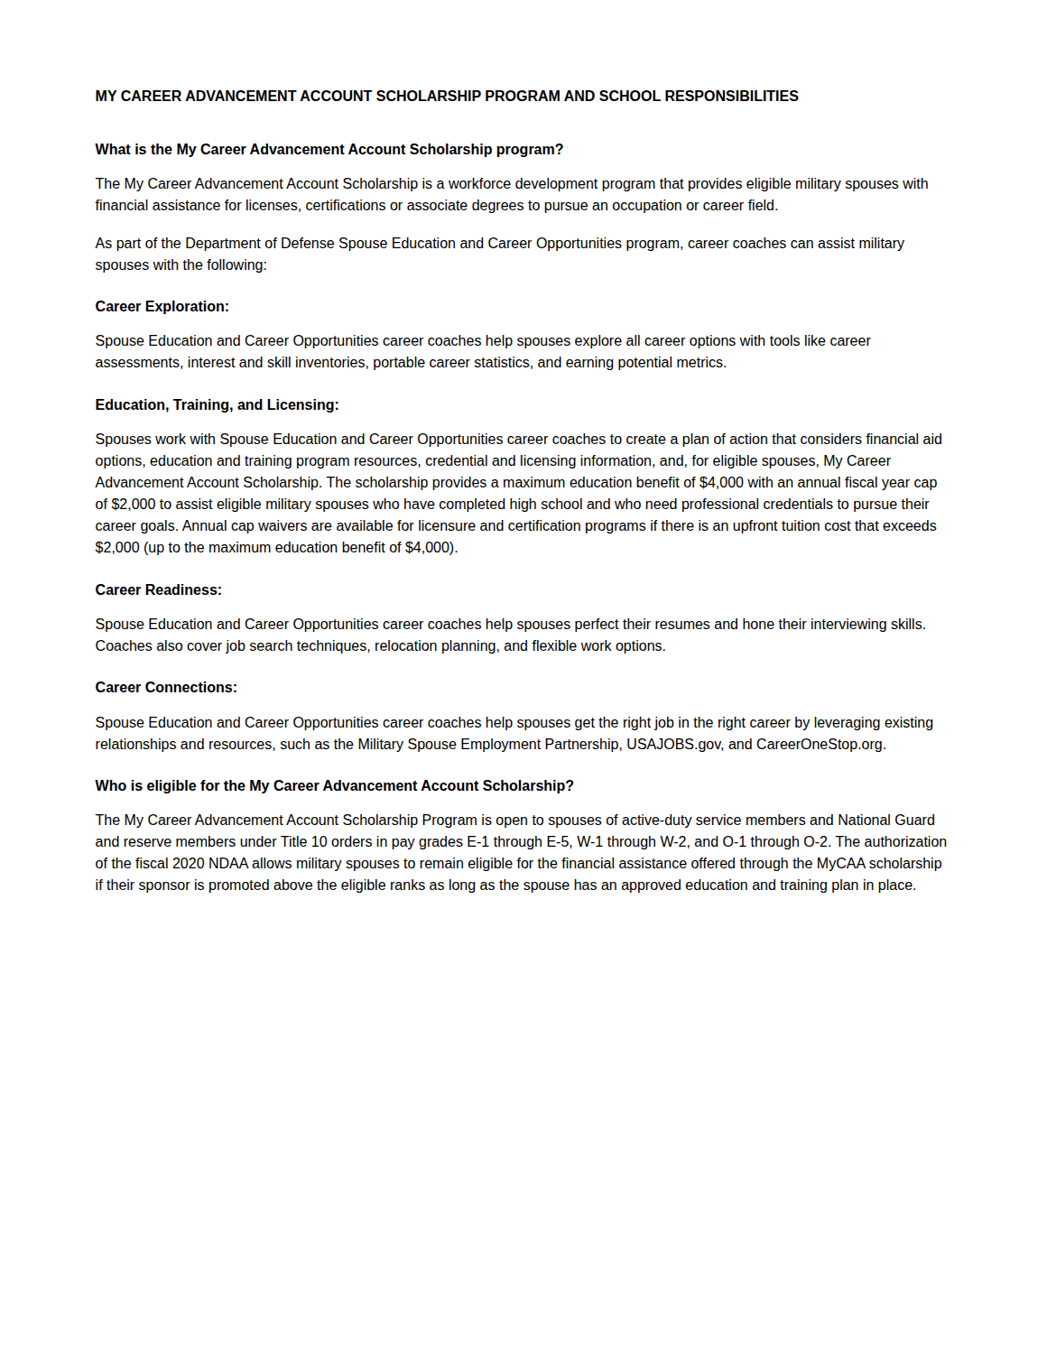MY CAREER ADVANCEMENT ACCOUNT SCHOLARSHIP PROGRAM AND SCHOOL RESPONSIBILITIES
What is the My Career Advancement Account Scholarship program?
The My Career Advancement Account Scholarship is a workforce development program that provides eligible military spouses with financial assistance for licenses, certifications or associate degrees to pursue an occupation or career field.
As part of the Department of Defense Spouse Education and Career Opportunities program, career coaches can assist military spouses with the following:
Career Exploration:
Spouse Education and Career Opportunities career coaches help spouses explore all career options with tools like career assessments, interest and skill inventories, portable career statistics, and earning potential metrics.
Education, Training, and Licensing:
Spouses work with Spouse Education and Career Opportunities career coaches to create a plan of action that considers financial aid options, education and training program resources, credential and licensing information, and, for eligible spouses, My Career Advancement Account Scholarship. The scholarship provides a maximum education benefit of $4,000 with an annual fiscal year cap of $2,000 to assist eligible military spouses who have completed high school and who need professional credentials to pursue their career goals. Annual cap waivers are available for licensure and certification programs if there is an upfront tuition cost that exceeds $2,000 (up to the maximum education benefit of $4,000).
Career Readiness:
Spouse Education and Career Opportunities career coaches help spouses perfect their resumes and hone their interviewing skills. Coaches also cover job search techniques, relocation planning, and flexible work options.
Career Connections:
Spouse Education and Career Opportunities career coaches help spouses get the right job in the right career by leveraging existing relationships and resources, such as the Military Spouse Employment Partnership, USAJOBS.gov, and CareerOneStop.org.
Who is eligible for the My Career Advancement Account Scholarship?
The My Career Advancement Account Scholarship Program is open to spouses of active-duty service members and National Guard and reserve members under Title 10 orders in pay grades E-1 through E-5, W-1 through W-2, and O-1 through O-2. The authorization of the fiscal 2020 NDAA allows military spouses to remain eligible for the financial assistance offered through the MyCAA scholarship if their sponsor is promoted above the eligible ranks as long as the spouse has an approved education and training plan in place.